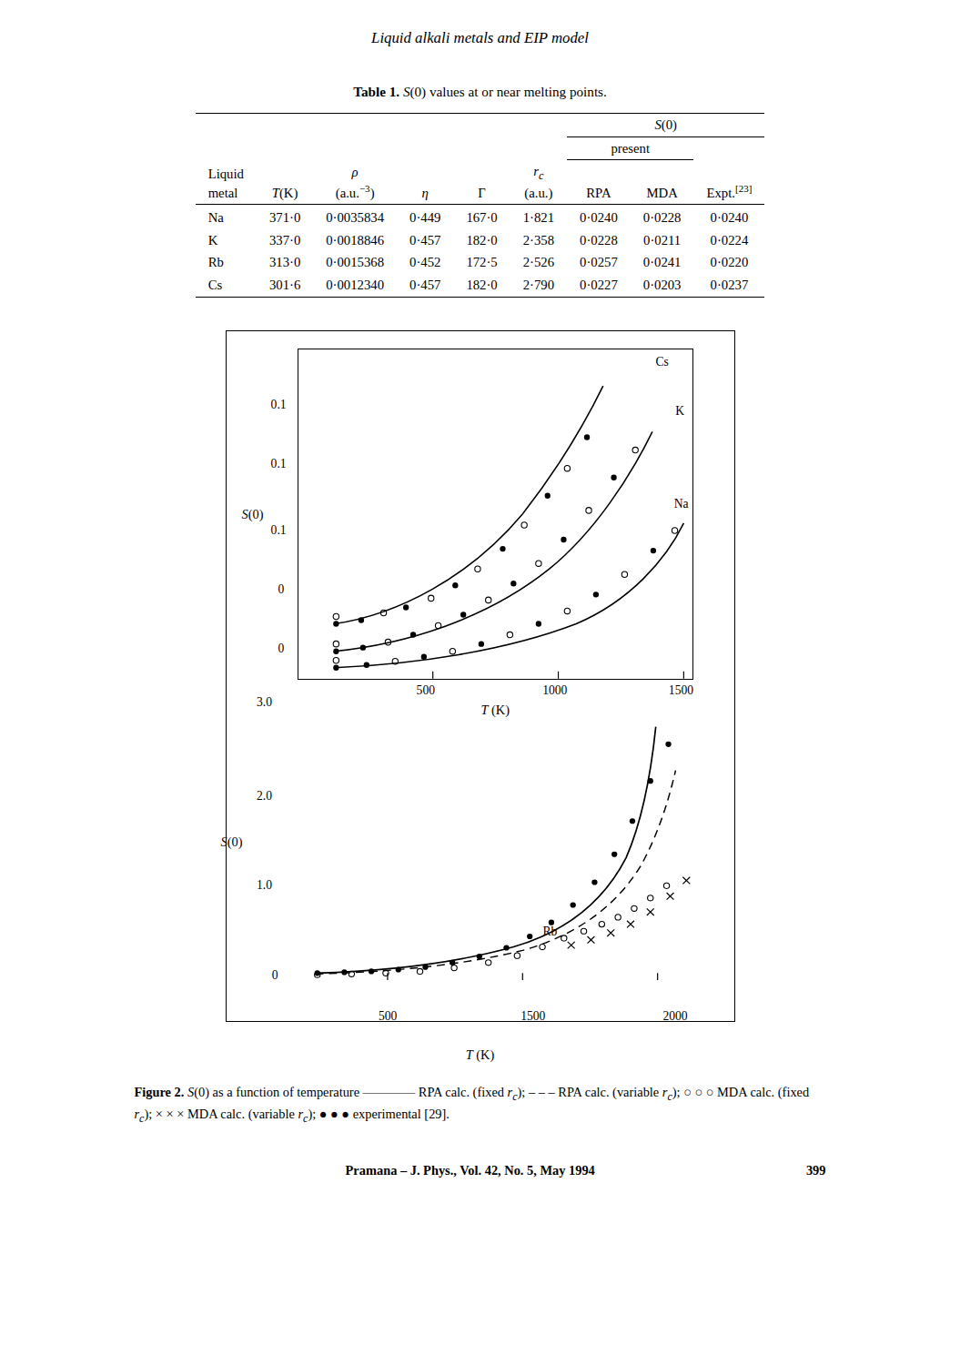Liquid alkali metals and EIP model
Table 1. S(0) values at or near melting points.
| | S (0) |
| --- | --- |
| | present | |
| Liquid metal | T (K) | ρ (a.u. −3 ) | η | Γ | r c (a.u.) | RPA | MDA | Expt. [23] |
| Na | 371·0 | 0·0035834 | 0·449 | 167·0 | 1·821 | 0·0240 | 0·0228 | 0·0240 |
| K | 337·0 | 0·0018846 | 0·457 | 182·0 | 2·358 | 0·0228 | 0·0211 | 0·0224 |
| Rb | 313·0 | 0·0015368 | 0·452 | 172·5 | 2·526 | 0·0257 | 0·0241 | 0·0220 |
| Cs | 301·6 | 0·0012340 | 0·457 | 182·0 | 2·790 | 0·0227 | 0·0203 | 0·0237 |
Cs K Na 0.1 0.1 0.1 0 0 S(0) 500 1000 1500 T (K)
Rb
3.0 2.0 1.0 0 S(0) 500 1500 2000
T (K)
Figure 2. S(0) as a function of temperature ———— RPA calc. (fixed rc); – – – RPA calc. (variable rc); ○ ○ ○ MDA calc. (fixed rc); × × × MDA calc. (variable rc); ● ● ● experimental [29].
Pramana – J. Phys., Vol. 42, No. 5, May 1994 399